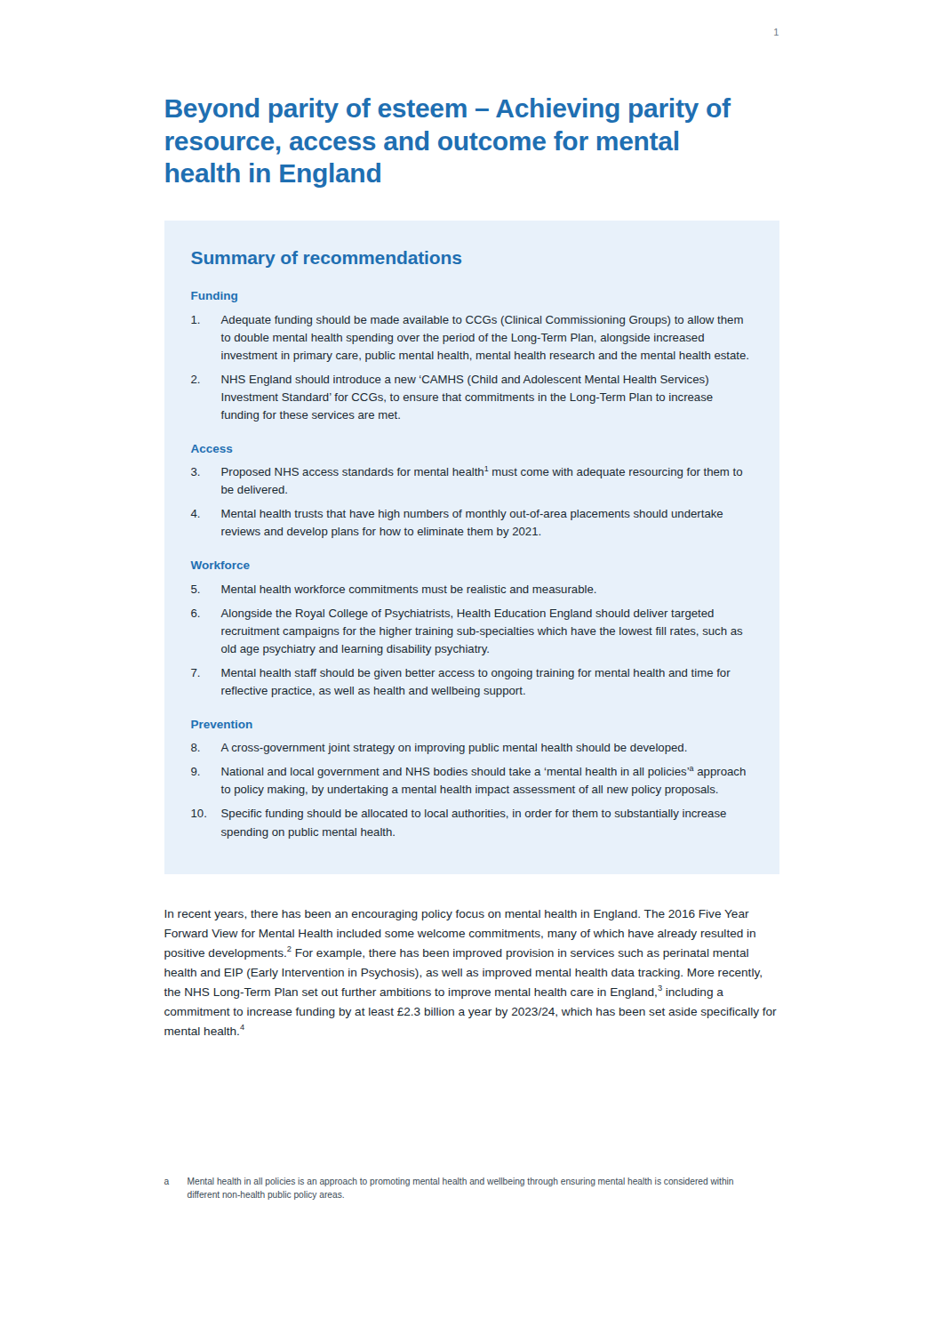1
Beyond parity of esteem – Achieving parity of resource, access and outcome for mental health in England
Summary of recommendations
Funding
1. Adequate funding should be made available to CCGs (Clinical Commissioning Groups) to allow them to double mental health spending over the period of the Long-Term Plan, alongside increased investment in primary care, public mental health, mental health research and the mental health estate.
2. NHS England should introduce a new ‘CAMHS (Child and Adolescent Mental Health Services) Investment Standard’ for CCGs, to ensure that commitments in the Long-Term Plan to increase funding for these services are met.
Access
3. Proposed NHS access standards for mental health1 must come with adequate resourcing for them to be delivered.
4. Mental health trusts that have high numbers of monthly out-of-area placements should undertake reviews and develop plans for how to eliminate them by 2021.
Workforce
5. Mental health workforce commitments must be realistic and measurable.
6. Alongside the Royal College of Psychiatrists, Health Education England should deliver targeted recruitment campaigns for the higher training sub-specialties which have the lowest fill rates, such as old age psychiatry and learning disability psychiatry.
7. Mental health staff should be given better access to ongoing training for mental health and time for reflective practice, as well as health and wellbeing support.
Prevention
8. A cross-government joint strategy on improving public mental health should be developed.
9. National and local government and NHS bodies should take a ‘mental health in all policies’a approach to policy making, by undertaking a mental health impact assessment of all new policy proposals.
10. Specific funding should be allocated to local authorities, in order for them to substantially increase spending on public mental health.
In recent years, there has been an encouraging policy focus on mental health in England. The 2016 Five Year Forward View for Mental Health included some welcome commitments, many of which have already resulted in positive developments.2 For example, there has been improved provision in services such as perinatal mental health and EIP (Early Intervention in Psychosis), as well as improved mental health data tracking. More recently, the NHS Long-Term Plan set out further ambitions to improve mental health care in England,3 including a commitment to increase funding by at least £2.3 billion a year by 2023/24, which has been set aside specifically for mental health.4
a Mental health in all policies is an approach to promoting mental health and wellbeing through ensuring mental health is considered within different non-health public policy areas.